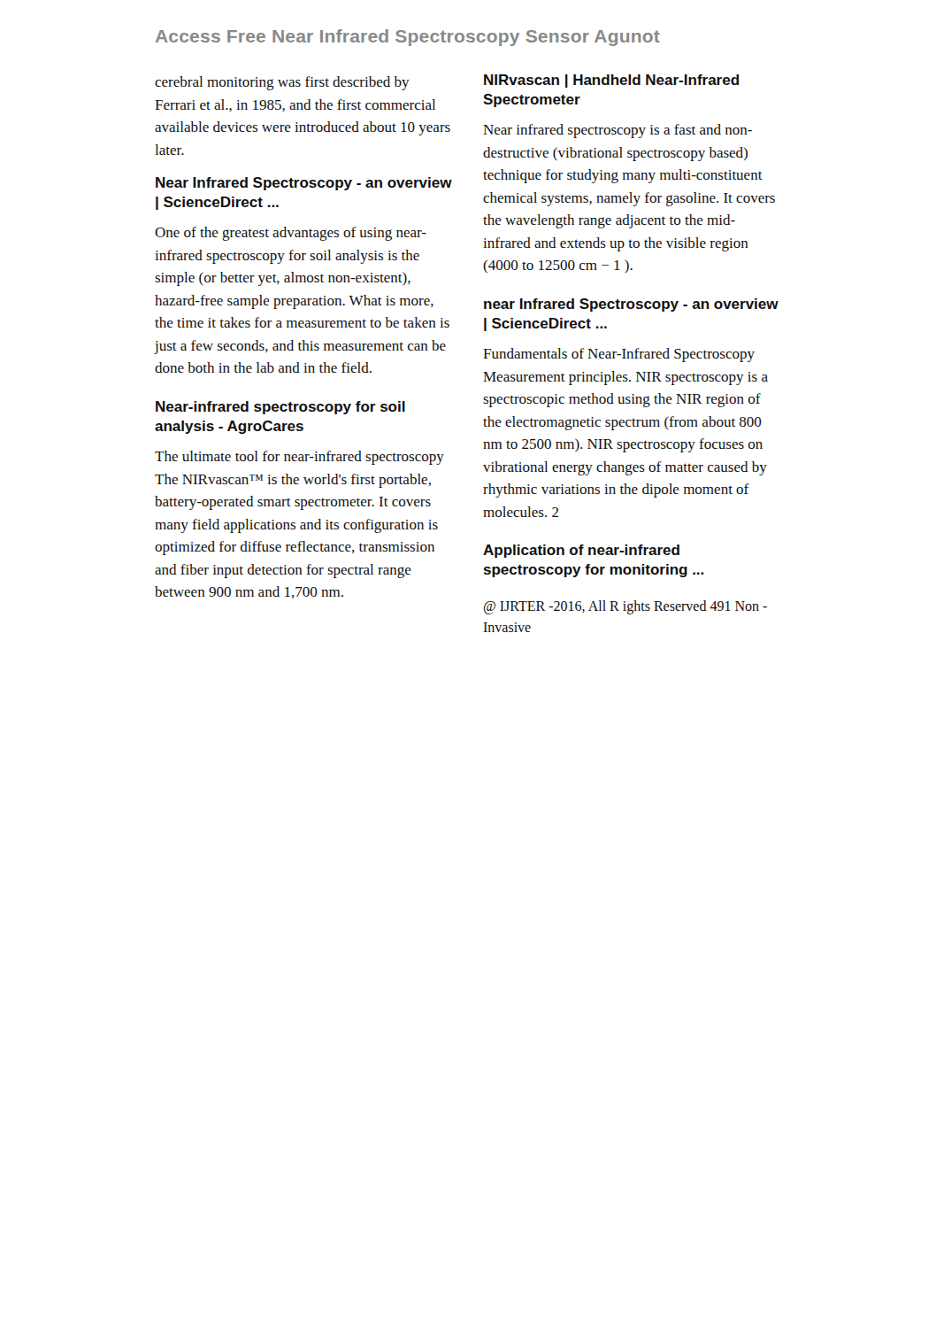Access Free Near Infrared Spectroscopy Sensor Agunot
cerebral monitoring was first described by Ferrari et al., in 1985, and the first commercial available devices were introduced about 10 years later.
Near Infrared Spectroscopy - an overview | ScienceDirect ...
One of the greatest advantages of using near-infrared spectroscopy for soil analysis is the simple (or better yet, almost non-existent), hazard-free sample preparation. What is more, the time it takes for a measurement to be taken is just a few seconds, and this measurement can be done both in the lab and in the field.
Near-infrared spectroscopy for soil analysis - AgroCares
The ultimate tool for near-infrared spectroscopy The NIRvascan™ is the world's first portable, battery-operated smart spectrometer. It covers many field applications and its configuration is optimized for diffuse reflectance, transmission and fiber input detection for spectral range between 900 nm and 1,700 nm.
NIRvascan | Handheld Near-Infrared Spectrometer
Near infrared spectroscopy is a fast and non-destructive (vibrational spectroscopy based) technique for studying many multi-constituent chemical systems, namely for gasoline. It covers the wavelength range adjacent to the mid-infrared and extends up to the visible region (4000 to 12500 cm − 1 ).
near Infrared Spectroscopy - an overview | ScienceDirect ...
Fundamentals of Near-Infrared Spectroscopy Measurement principles. NIR spectroscopy is a spectroscopic method using the NIR region of the electromagnetic spectrum (from about 800 nm to 2500 nm). NIR spectroscopy focuses on vibrational energy changes of matter caused by rhythmic variations in the dipole moment of molecules. 2
Application of near-infrared spectroscopy for monitoring ...
@ IJRTER -2016, All R ights Reserved 491 Non -Invasive